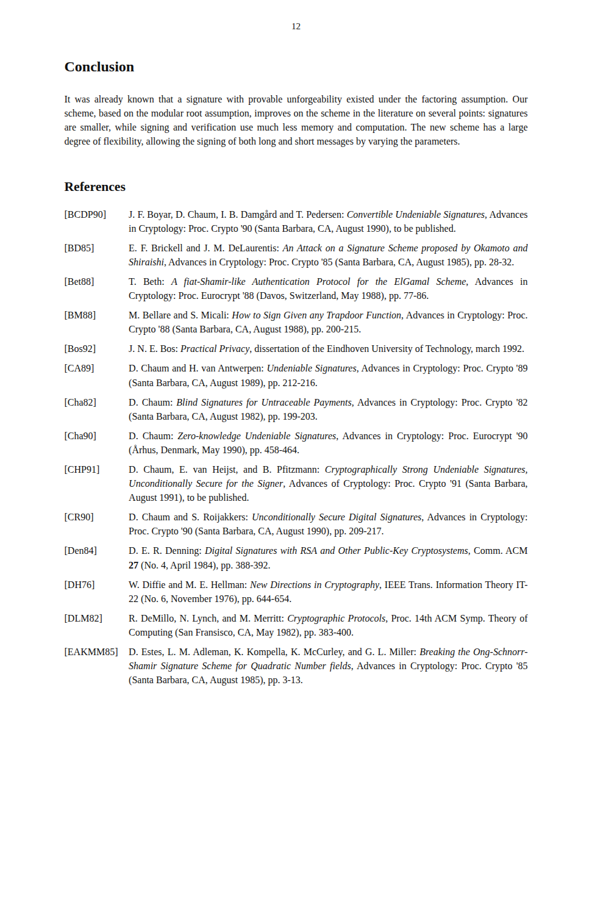12
Conclusion
It was already known that a signature with provable unforgeability existed under the factoring assumption. Our scheme, based on the modular root assumption, improves on the scheme in the literature on several points: signatures are smaller, while signing and verification use much less memory and computation. The new scheme has a large degree of flexibility, allowing the signing of both long and short messages by varying the parameters.
References
[BCDP90]
J. F. Boyar, D. Chaum, I. B. Damgård and T. Pedersen: Convertible Undeniable Signatures, Advances in Cryptology: Proc. Crypto '90 (Santa Barbara, CA, August 1990), to be published.
[BD85]
E. F. Brickell and J. M. DeLaurentis: An Attack on a Signature Scheme proposed by Okamoto and Shiraishi, Advances in Cryptology: Proc. Crypto '85 (Santa Barbara, CA, August 1985), pp. 28-32.
[Bet88]
T. Beth: A fiat-Shamir-like Authentication Protocol for the ElGamal Scheme, Advances in Cryptology: Proc. Eurocrypt '88 (Davos, Switzerland, May 1988), pp. 77-86.
[BM88]
M. Bellare and S. Micali: How to Sign Given any Trapdoor Function, Advances in Cryptology: Proc. Crypto '88 (Santa Barbara, CA, August 1988), pp. 200-215.
[Bos92]
J. N. E. Bos: Practical Privacy, dissertation of the Eindhoven University of Technology, march 1992.
[CA89]
D. Chaum and H. van Antwerpen: Undeniable Signatures, Advances in Cryptology: Proc. Crypto '89 (Santa Barbara, CA, August 1989), pp. 212-216.
[Cha82]
D. Chaum: Blind Signatures for Untraceable Payments, Advances in Cryptology: Proc. Crypto '82 (Santa Barbara, CA, August 1982), pp. 199-203.
[Cha90]
D. Chaum: Zero-knowledge Undeniable Signatures, Advances in Cryptology: Proc. Eurocrypt '90 (Århus, Denmark, May 1990), pp. 458-464.
[CHP91]
D. Chaum, E. van Heijst, and B. Pfitzmann: Cryptographically Strong Undeniable Signatures, Unconditionally Secure for the Signer, Advances of Cryptology: Proc. Crypto '91 (Santa Barbara, August 1991), to be published.
[CR90]
D. Chaum and S. Roijakkers: Unconditionally Secure Digital Signatures, Advances in Cryptology: Proc. Crypto '90 (Santa Barbara, CA, August 1990), pp. 209-217.
[Den84]
D. E. R. Denning: Digital Signatures with RSA and Other Public-Key Cryptosystems, Comm. ACM 27 (No. 4, April 1984), pp. 388-392.
[DH76]
W. Diffie and M. E. Hellman: New Directions in Cryptography, IEEE Trans. Information Theory IT-22 (No. 6, November 1976), pp. 644-654.
[DLM82]
R. DeMillo, N. Lynch, and M. Merritt: Cryptographic Protocols, Proc. 14th ACM Symp. Theory of Computing (San Fransisco, CA, May 1982), pp. 383-400.
[EAKMM85]
D. Estes, L. M. Adleman, K. Kompella, K. McCurley, and G. L. Miller: Breaking the Ong-Schnorr-Shamir Signature Scheme for Quadratic Number fields, Advances in Cryptology: Proc. Crypto '85 (Santa Barbara, CA, August 1985), pp. 3-13.